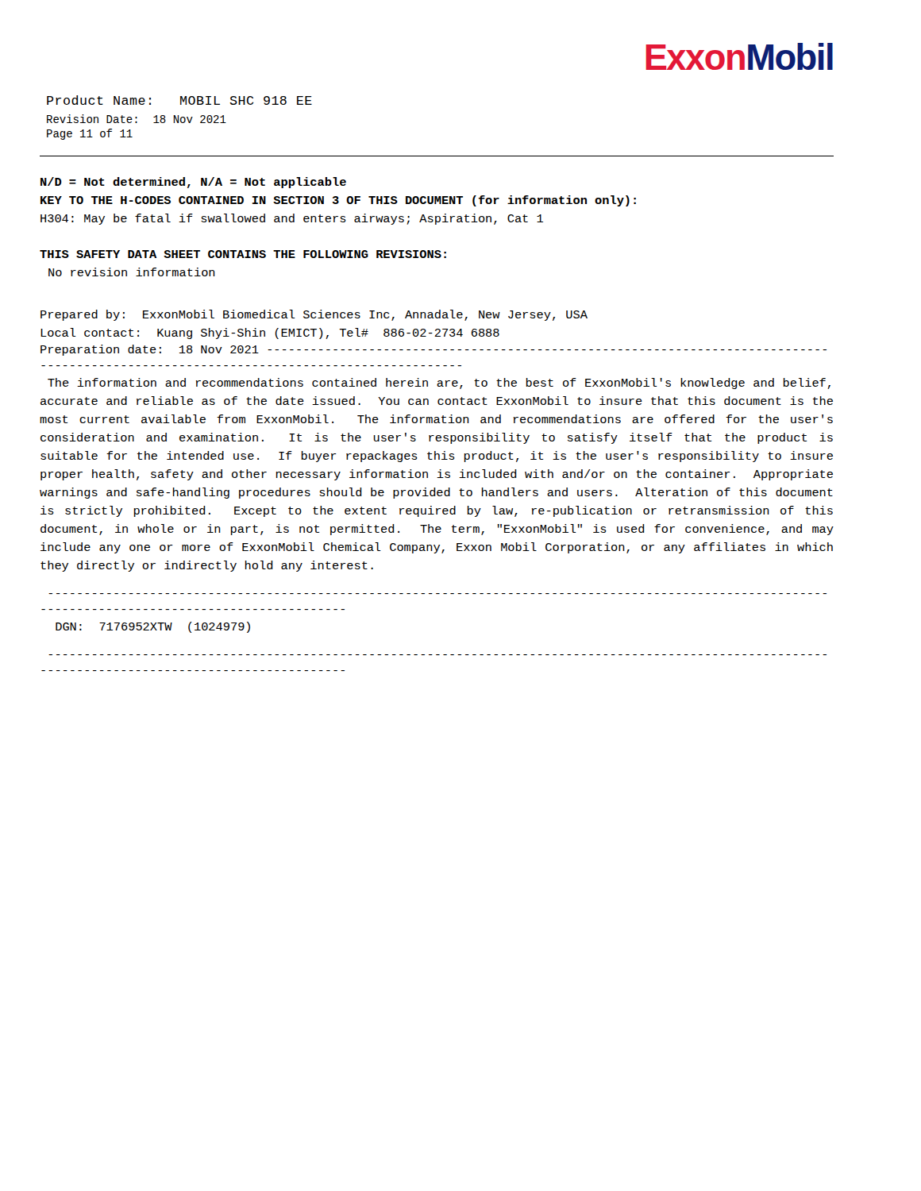Exxon Mobil
Product Name: MOBIL SHC 918 EE
Revision Date: 18 Nov 2021
Page 11 of 11
N/D = Not determined, N/A = Not applicable
KEY TO THE H-CODES CONTAINED IN SECTION 3 OF THIS DOCUMENT (for information only):
H304: May be fatal if swallowed and enters airways; Aspiration, Cat 1
THIS SAFETY DATA SHEET CONTAINS THE FOLLOWING REVISIONS:
No revision information
Prepared by: ExxonMobil Biomedical Sciences Inc, Annadale, New Jersey, USA
Local contact: Kuang Shyi-Shin (EMICT), Tel# 886-02-2734 6888
Preparation date: 18 Nov 2021 ---------------------------------------------------------------------------------------------------------------------------------------
The information and recommendations contained herein are, to the best of ExxonMobil's knowledge and belief, accurate and reliable as of the date issued. You can contact ExxonMobil to insure that this document is the most current available from ExxonMobil. The information and recommendations are offered for the user's consideration and examination. It is the user's responsibility to satisfy itself that the product is suitable for the intended use. If buyer repackages this product, it is the user's responsibility to insure proper health, safety and other necessary information is included with and/or on the container. Appropriate warnings and safe-handling procedures should be provided to handlers and users. Alteration of this document is strictly prohibited. Except to the extent required by law, re-publication or retransmission of this document, in whole or in part, is not permitted. The term, "ExxonMobil" is used for convenience, and may include any one or more of ExxonMobil Chemical Company, Exxon Mobil Corporation, or any affiliates in which they directly or indirectly hold any interest.
-----------------------------------------------------------------------------------------------------------------------------------------------------
DGN: 7176952XTW (1024979)
-----------------------------------------------------------------------------------------------------------------------------------------------------